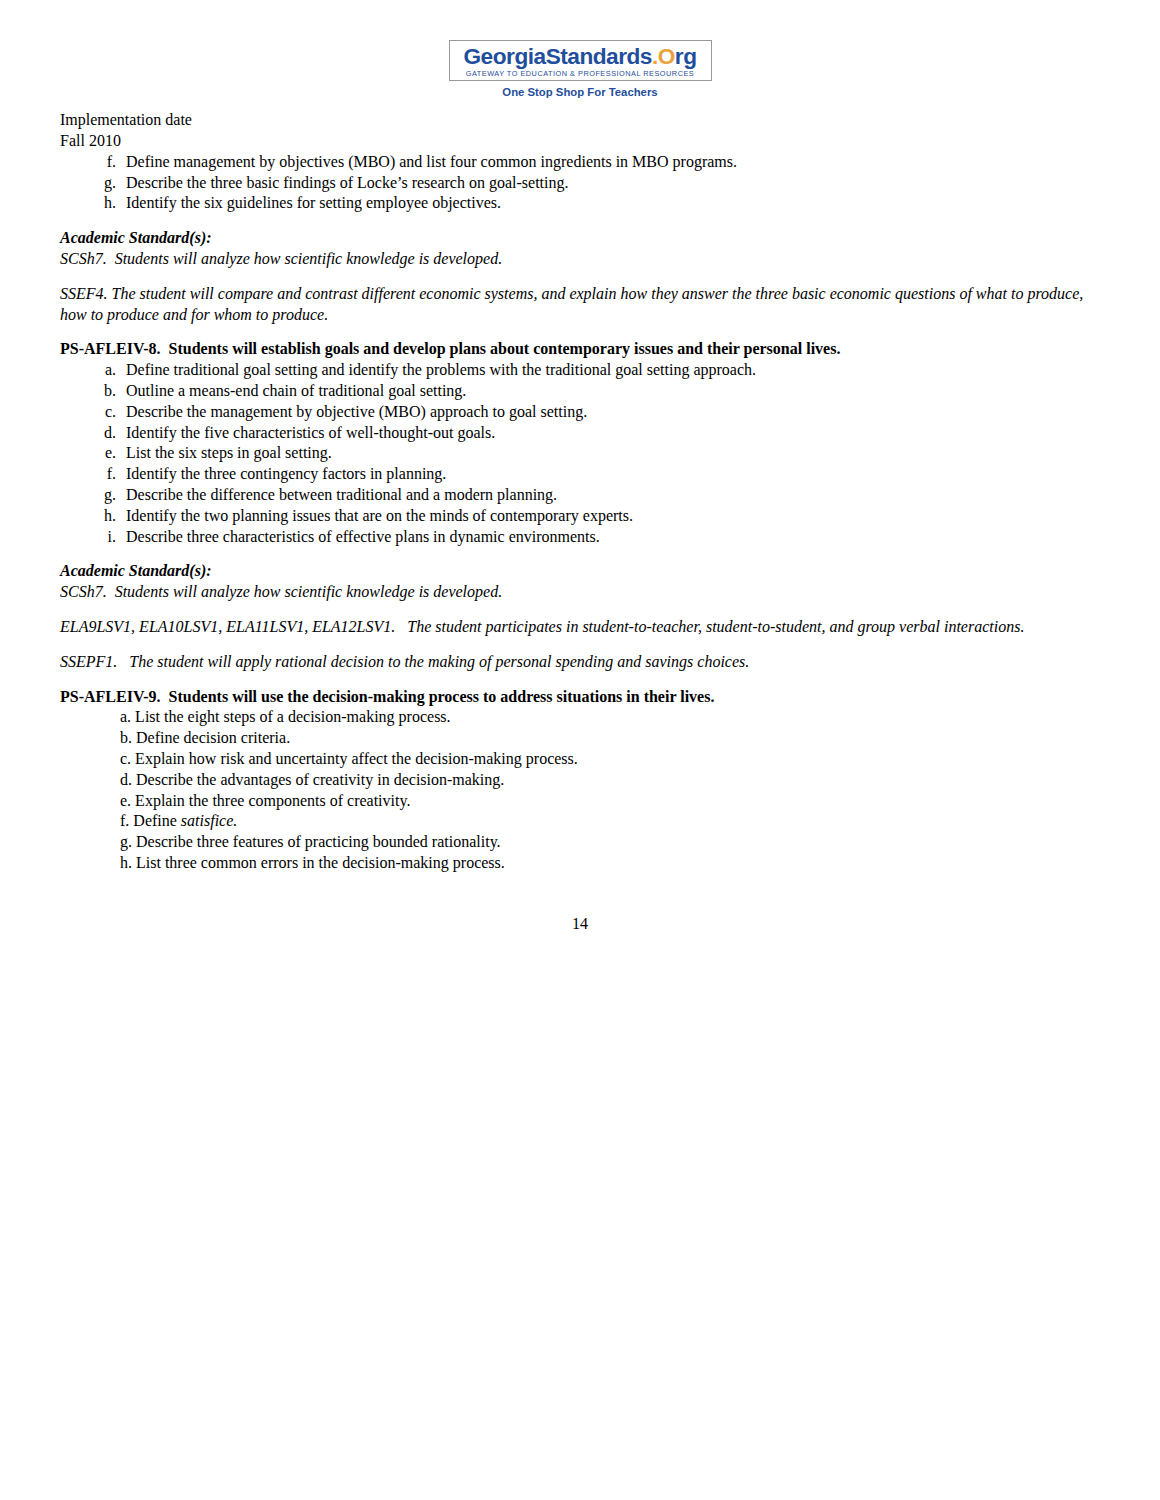Georgia Standards.O rg
GATEWAY TO EDUCATION & PROFESSIONAL RESOURCES
One Stop Shop For Teachers
Implementation date
Fall 2010
Define management by objectives (MBO) and list four common ingredients in MBO programs.
Describe the three basic findings of Locke’s research on goal-setting.
Identify the six guidelines for setting employee objectives.
Academic Standard(s):
SCSh7. Students will analyze how scientific knowledge is developed.
SSEF4. The student will compare and contrast different economic systems, and explain how they answer the three basic economic questions of what to produce, how to produce and for whom to produce.
PS-AFLEIV-8. Students will establish goals and develop plans about contemporary issues and their personal lives.
Define traditional goal setting and identify the problems with the traditional goal setting approach.
Outline a means-end chain of traditional goal setting.
Describe the management by objective (MBO) approach to goal setting.
Identify the five characteristics of well-thought-out goals.
List the six steps in goal setting.
Identify the three contingency factors in planning.
Describe the difference between traditional and a modern planning.
Identify the two planning issues that are on the minds of contemporary experts.
Describe three characteristics of effective plans in dynamic environments.
Academic Standard(s):
SCSh7. Students will analyze how scientific knowledge is developed.
ELA9LSV1, ELA10LSV1, ELA11LSV1, ELA12LSV1. The student participates in student-to-teacher, student-to-student, and group verbal interactions.
SSEPF1. The student will apply rational decision to the making of personal spending and savings choices.
PS-AFLEIV-9. Students will use the decision-making process to address situations in their lives.
a. List the eight steps of a decision-making process.
b. Define decision criteria.
c. Explain how risk and uncertainty affect the decision-making process.
d. Describe the advantages of creativity in decision-making.
e. Explain the three components of creativity.
f. Define satisfice.
g. Describe three features of practicing bounded rationality.
h. List three common errors in the decision-making process.
14